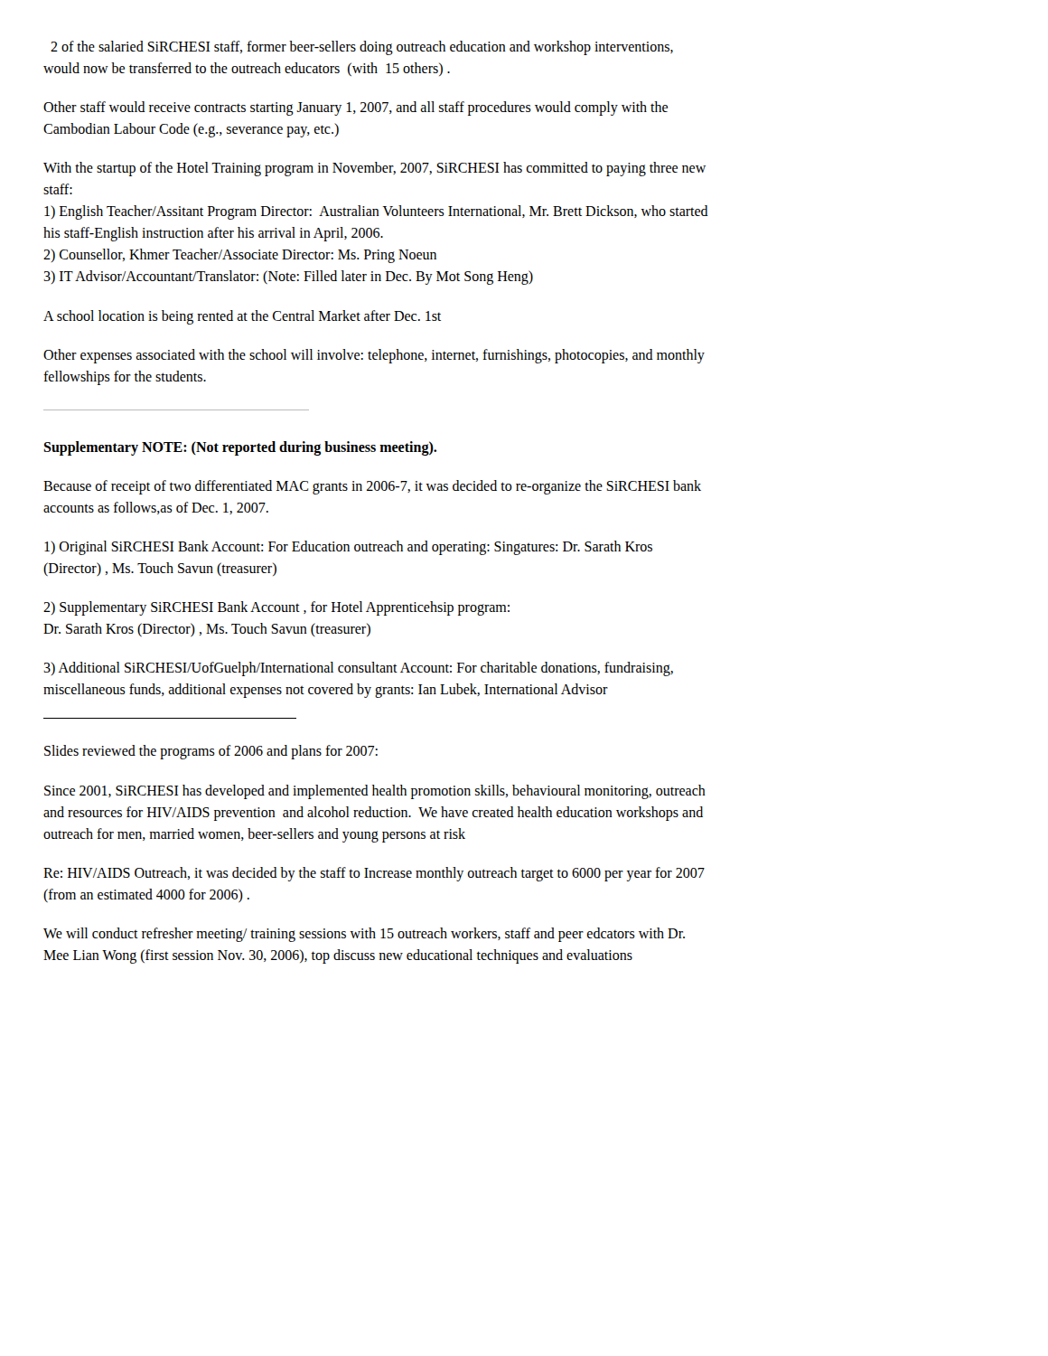2 of the salaried SiRCHESI staff, former beer-sellers doing outreach education and workshop interventions, would now be transferred to the outreach educators (with 15 others) .
Other staff would receive contracts starting January 1, 2007, and all staff procedures would comply with the Cambodian Labour Code (e.g., severance pay, etc.)
With the startup of the Hotel Training program in November, 2007, SiRCHESI has committed to paying three new staff:
1) English Teacher/Assitant Program Director: Australian Volunteers International, Mr. Brett Dickson, who started his staff-English instruction after his arrival in April, 2006.
2) Counsellor, Khmer Teacher/Associate Director: Ms. Pring Noeun
3) IT Advisor/Accountant/Translator: (Note: Filled later in Dec. By Mot Song Heng)
A school location is being rented at the Central Market after Dec. 1st
Other expenses associated with the school will involve: telephone, internet, furnishings, photocopies, and monthly fellowships for the students.
Supplementary NOTE: (Not reported during business meeting).
Because of receipt of two differentiated MAC grants in 2006-7, it was decided to re-organize the SiRCHESI bank accounts as follows,as of Dec. 1, 2007.
1) Original SiRCHESI Bank Account: For Education outreach and operating: Singatures: Dr. Sarath Kros (Director) , Ms. Touch Savun (treasurer)
2) Supplementary SiRCHESI Bank Account , for Hotel Apprenticehsip program:
Dr. Sarath Kros (Director) , Ms. Touch Savun (treasurer)
3) Additional SiRCHESI/UofGuelph/International consultant Account: For charitable donations, fundraising, miscellaneous funds, additional expenses not covered by grants: Ian Lubek, International Advisor
Slides reviewed the programs of 2006 and plans for 2007:
Since 2001, SiRCHESI has developed and implemented health promotion skills, behavioural monitoring, outreach and resources for HIV/AIDS prevention and alcohol reduction. We have created health education workshops and outreach for men, married women, beer-sellers and young persons at risk
Re: HIV/AIDS Outreach, it was decided by the staff to Increase monthly outreach target to 6000 per year for 2007 (from an estimated 4000 for 2006) .
We will conduct refresher meeting/ training sessions with 15 outreach workers, staff and peer edcators with Dr. Mee Lian Wong (first session Nov. 30, 2006), top discuss new educational techniques and evaluations